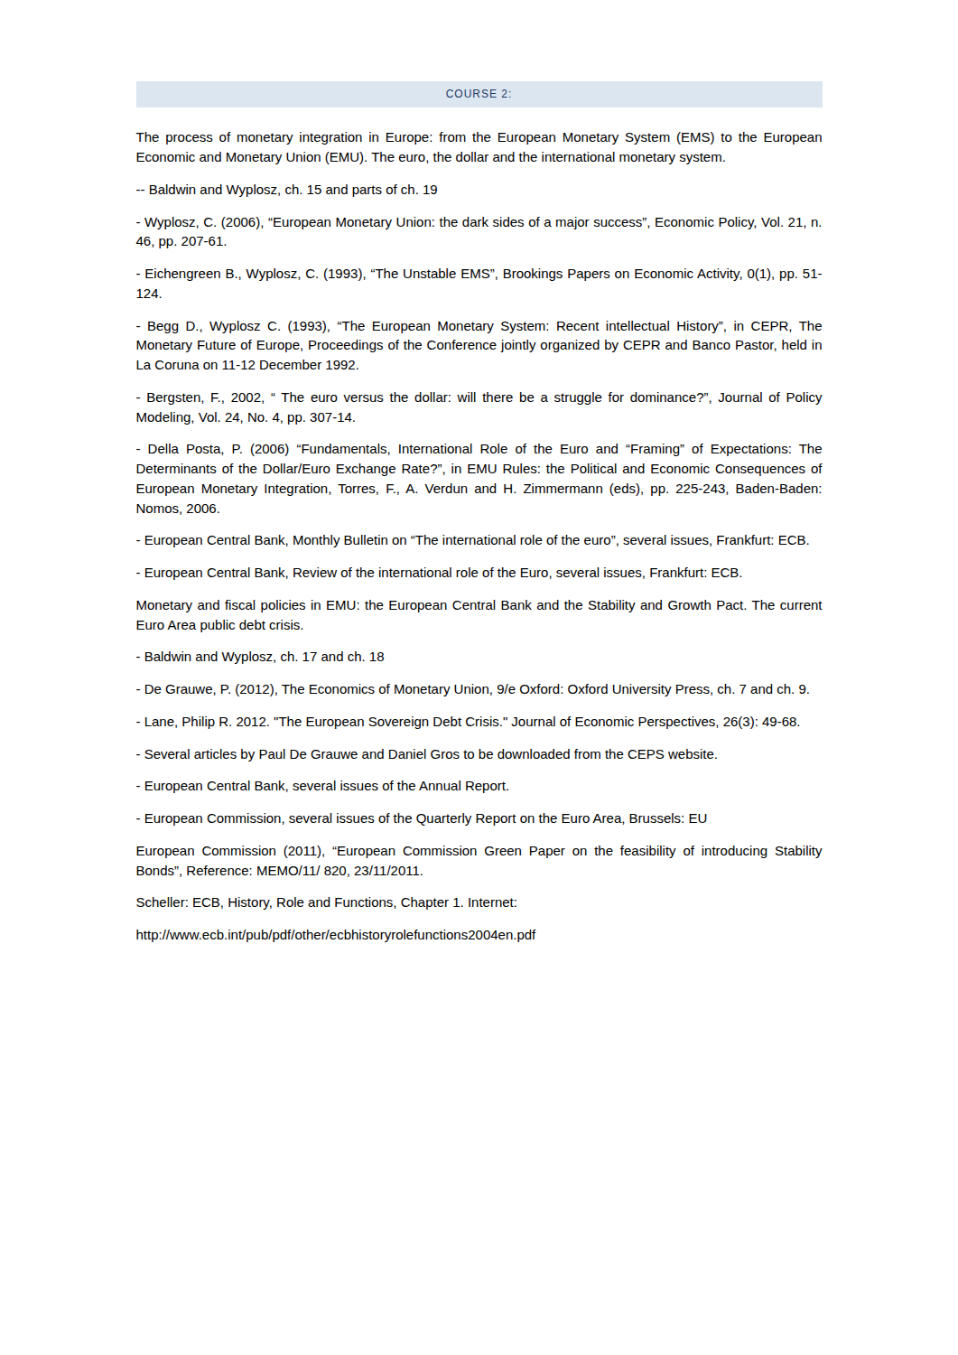COURSE 2:
The process of monetary integration in Europe: from the European Monetary System (EMS) to the European Economic and Monetary Union (EMU). The euro, the dollar and the international monetary system.
-- Baldwin and Wyplosz, ch. 15 and parts of ch. 19
- Wyplosz, C. (2006), “European Monetary Union: the dark sides of a major success”, Economic Policy, Vol. 21, n. 46, pp. 207-61.
- Eichengreen B., Wyplosz, C. (1993), “The Unstable EMS”, Brookings Papers on Economic Activity, 0(1), pp. 51-124.
- Begg D., Wyplosz C. (1993), “The European Monetary System: Recent intellectual History”, in CEPR, The Monetary Future of Europe, Proceedings of the Conference jointly organized by CEPR and Banco Pastor, held in La Coruna on 11-12 December 1992.
- Bergsten, F., 2002, “ The euro versus the dollar: will there be a struggle for dominance?”, Journal of Policy Modeling, Vol. 24, No. 4, pp. 307-14.
- Della Posta, P. (2006) “Fundamentals, International Role of the Euro and “Framing” of Expectations: The Determinants of the Dollar/Euro Exchange Rate?”, in EMU Rules: the Political and Economic Consequences of European Monetary Integration, Torres, F., A. Verdun and H. Zimmermann (eds), pp. 225-243, Baden-Baden: Nomos, 2006.
- European Central Bank, Monthly Bulletin on “The international role of the euro”, several issues, Frankfurt: ECB.
- European Central Bank, Review of the international role of the Euro, several issues, Frankfurt: ECB.
Monetary and fiscal policies in EMU: the European Central Bank and the Stability and Growth Pact. The current Euro Area public debt crisis.
- Baldwin and Wyplosz, ch. 17 and ch. 18
- De Grauwe, P. (2012), The Economics of Monetary Union, 9/e Oxford: Oxford University Press, ch. 7 and ch. 9.
- Lane, Philip R. 2012. "The European Sovereign Debt Crisis." Journal of Economic Perspectives, 26(3): 49-68.
- Several articles by Paul De Grauwe and Daniel Gros to be downloaded from the CEPS website.
- European Central Bank, several issues of the Annual Report.
- European Commission, several issues of the Quarterly Report on the Euro Area, Brussels: EU
European Commission (2011), “European Commission Green Paper on the feasibility of introducing Stability Bonds”, Reference: MEMO/11/ 820, 23/11/2011.
Scheller: ECB, History, Role and Functions, Chapter 1. Internet:
http://www.ecb.int/pub/pdf/other/ecbhistoryrolefunctions2004en.pdf